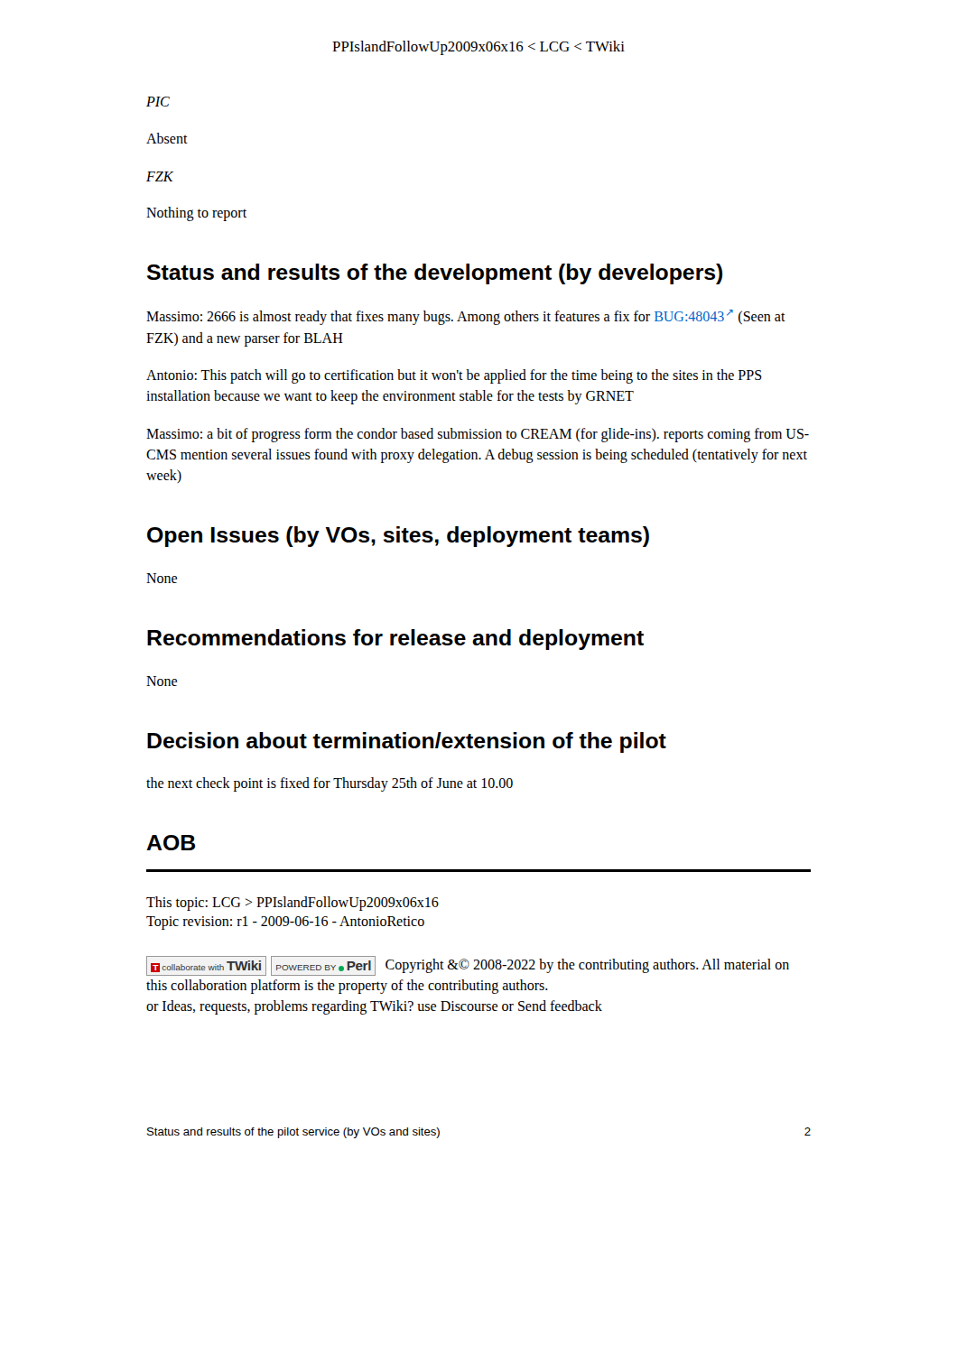PPIslandFollowUp2009x06x16 < LCG < TWiki
PIC
Absent
FZK
Nothing to report
Status and results of the development (by developers)
Massimo: 2666 is almost ready that fixes many bugs. Among others it features a fix for BUG:48043 (Seen at FZK) and a new parser for BLAH
Antonio: This patch will go to certification but it won't be applied for the time being to the sites in the PPS installation because we want to keep the environment stable for the tests by GRNET
Massimo: a bit of progress form the condor based submission to CREAM (for glide-ins). reports coming from US-CMS mention several issues found with proxy delegation. A debug session is being scheduled (tentatively for next week)
Open Issues (by VOs, sites, deployment teams)
None
Recommendations for release and deployment
None
Decision about termination/extension of the pilot
the next check point is fixed for Thursday 25th of June at 10.00
AOB
This topic: LCG > PPIslandFollowUp2009x06x16
Topic revision: r1 - 2009-06-16 - AntonioRetico
Tcollaborate with TWiki POWERED BY Perl Copyright &© 2008-2022 by the contributing authors. All material on this collaboration platform is the property of the contributing authors.
or Ideas, requests, problems regarding TWiki? use Discourse or Send feedback
Status and results of the pilot service (by VOs and sites) 2